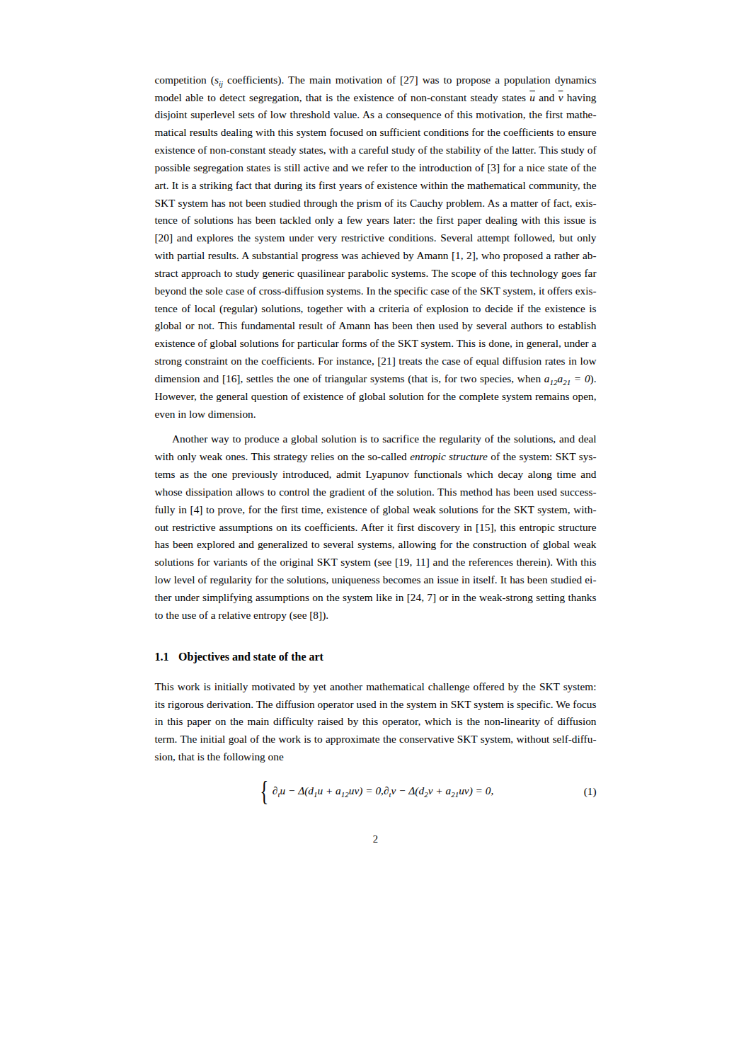competition (sij coefficients). The main motivation of [27] was to propose a population dynamics model able to detect segregation, that is the existence of non-constant steady states u and v having disjoint superlevel sets of low threshold value. As a consequence of this motivation, the first mathematical results dealing with this system focused on sufficient conditions for the coefficients to ensure existence of non-constant steady states, with a careful study of the stability of the latter. This study of possible segregation states is still active and we refer to the introduction of [3] for a nice state of the art. It is a striking fact that during its first years of existence within the mathematical community, the SKT system has not been studied through the prism of its Cauchy problem. As a matter of fact, existence of solutions has been tackled only a few years later: the first paper dealing with this issue is [20] and explores the system under very restrictive conditions. Several attempt followed, but only with partial results. A substantial progress was achieved by Amann [1, 2], who proposed a rather abstract approach to study generic quasilinear parabolic systems. The scope of this technology goes far beyond the sole case of cross-diffusion systems. In the specific case of the SKT system, it offers existence of local (regular) solutions, together with a criteria of explosion to decide if the existence is global or not. This fundamental result of Amann has been then used by several authors to establish existence of global solutions for particular forms of the SKT system. This is done, in general, under a strong constraint on the coefficients. For instance, [21] treats the case of equal diffusion rates in low dimension and [16], settles the one of triangular systems (that is, for two species, when a12a21 = 0). However, the general question of existence of global solution for the complete system remains open, even in low dimension.
Another way to produce a global solution is to sacrifice the regularity of the solutions, and deal with only weak ones. This strategy relies on the so-called entropic structure of the system: SKT systems as the one previously introduced, admit Lyapunov functionals which decay along time and whose dissipation allows to control the gradient of the solution. This method has been used successfully in [4] to prove, for the first time, existence of global weak solutions for the SKT system, without restrictive assumptions on its coefficients. After it first discovery in [15], this entropic structure has been explored and generalized to several systems, allowing for the construction of global weak solutions for variants of the original SKT system (see [19, 11] and the references therein). With this low level of regularity for the solutions, uniqueness becomes an issue in itself. It has been studied either under simplifying assumptions on the system like in [24, 7] or in the weak-strong setting thanks to the use of a relative entropy (see [8]).
1.1 Objectives and state of the art
This work is initially motivated by yet another mathematical challenge offered by the SKT system: its rigorous derivation. The diffusion operator used in the system in SKT system is specific. We focus in this paper on the main difficulty raised by this operator, which is the non-linearity of diffusion term. The initial goal of the work is to approximate the conservative SKT system, without self-diffusion, that is the following one
{∂tu − Δ(d1u + a12uv) = 0,∂tv − Δ(d2v + a21uv) = 0, (1)
2